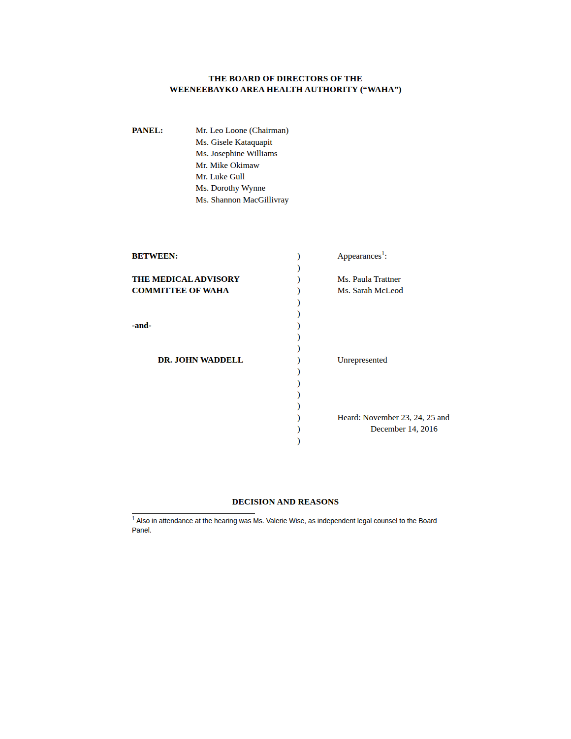THE BOARD OF DIRECTORS OF THE
WEENEEBAYKO AREA HEALTH AUTHORITY (“WAHA”)
PANEL:
Mr. Leo Loone (Chairman)
Ms. Gisele Kataquapit
Ms. Josephine Williams
Mr. Mike Okimaw
Mr. Luke Gull
Ms. Dorothy Wynne
Ms. Shannon MacGillivray
BETWEEN:
)
Appearances1:
)
THE MEDICAL ADVISORY
)
Ms. Paula Trattner
COMMITTEE OF WAHA
)
Ms. Sarah McLeod
)
)
-and-
)
)
)
DR. JOHN WADDELL
)
Unrepresented
)
)
)
)
)
Heard: November 23, 24, 25 and
)
December 14, 2016
)
DECISION AND REASONS
1 Also in attendance at the hearing was Ms. Valerie Wise, as independent legal counsel to the Board Panel.